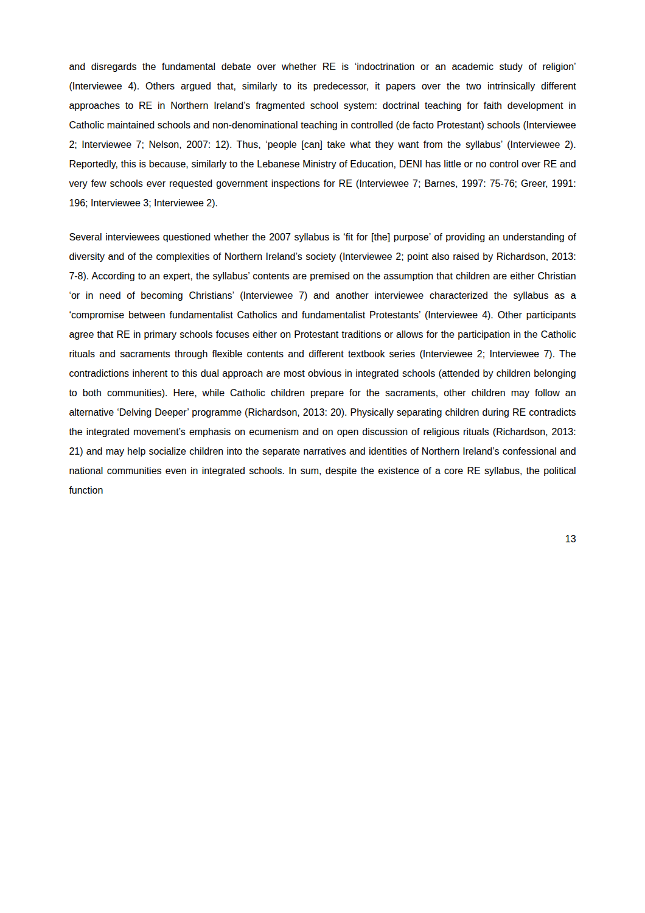and disregards the fundamental debate over whether RE is ‘indoctrination or an academic study of religion’ (Interviewee 4). Others argued that, similarly to its predecessor, it papers over the two intrinsically different approaches to RE in Northern Ireland’s fragmented school system: doctrinal teaching for faith development in Catholic maintained schools and non-denominational teaching in controlled (de facto Protestant) schools (Interviewee 2; Interviewee 7; Nelson, 2007: 12). Thus, ‘people [can] take what they want from the syllabus’ (Interviewee 2). Reportedly, this is because, similarly to the Lebanese Ministry of Education, DENI has little or no control over RE and very few schools ever requested government inspections for RE (Interviewee 7; Barnes, 1997: 75-76; Greer, 1991: 196; Interviewee 3; Interviewee 2).
Several interviewees questioned whether the 2007 syllabus is ‘fit for [the] purpose’ of providing an understanding of diversity and of the complexities of Northern Ireland’s society (Interviewee 2; point also raised by Richardson, 2013: 7-8). According to an expert, the syllabus’ contents are premised on the assumption that children are either Christian ‘or in need of becoming Christians’ (Interviewee 7) and another interviewee characterized the syllabus as a ‘compromise between fundamentalist Catholics and fundamentalist Protestants’ (Interviewee 4). Other participants agree that RE in primary schools focuses either on Protestant traditions or allows for the participation in the Catholic rituals and sacraments through flexible contents and different textbook series (Interviewee 2; Interviewee 7). The contradictions inherent to this dual approach are most obvious in integrated schools (attended by children belonging to both communities). Here, while Catholic children prepare for the sacraments, other children may follow an alternative ‘Delving Deeper’ programme (Richardson, 2013: 20). Physically separating children during RE contradicts the integrated movement’s emphasis on ecumenism and on open discussion of religious rituals (Richardson, 2013: 21) and may help socialize children into the separate narratives and identities of Northern Ireland’s confessional and national communities even in integrated schools. In sum, despite the existence of a core RE syllabus, the political function
13